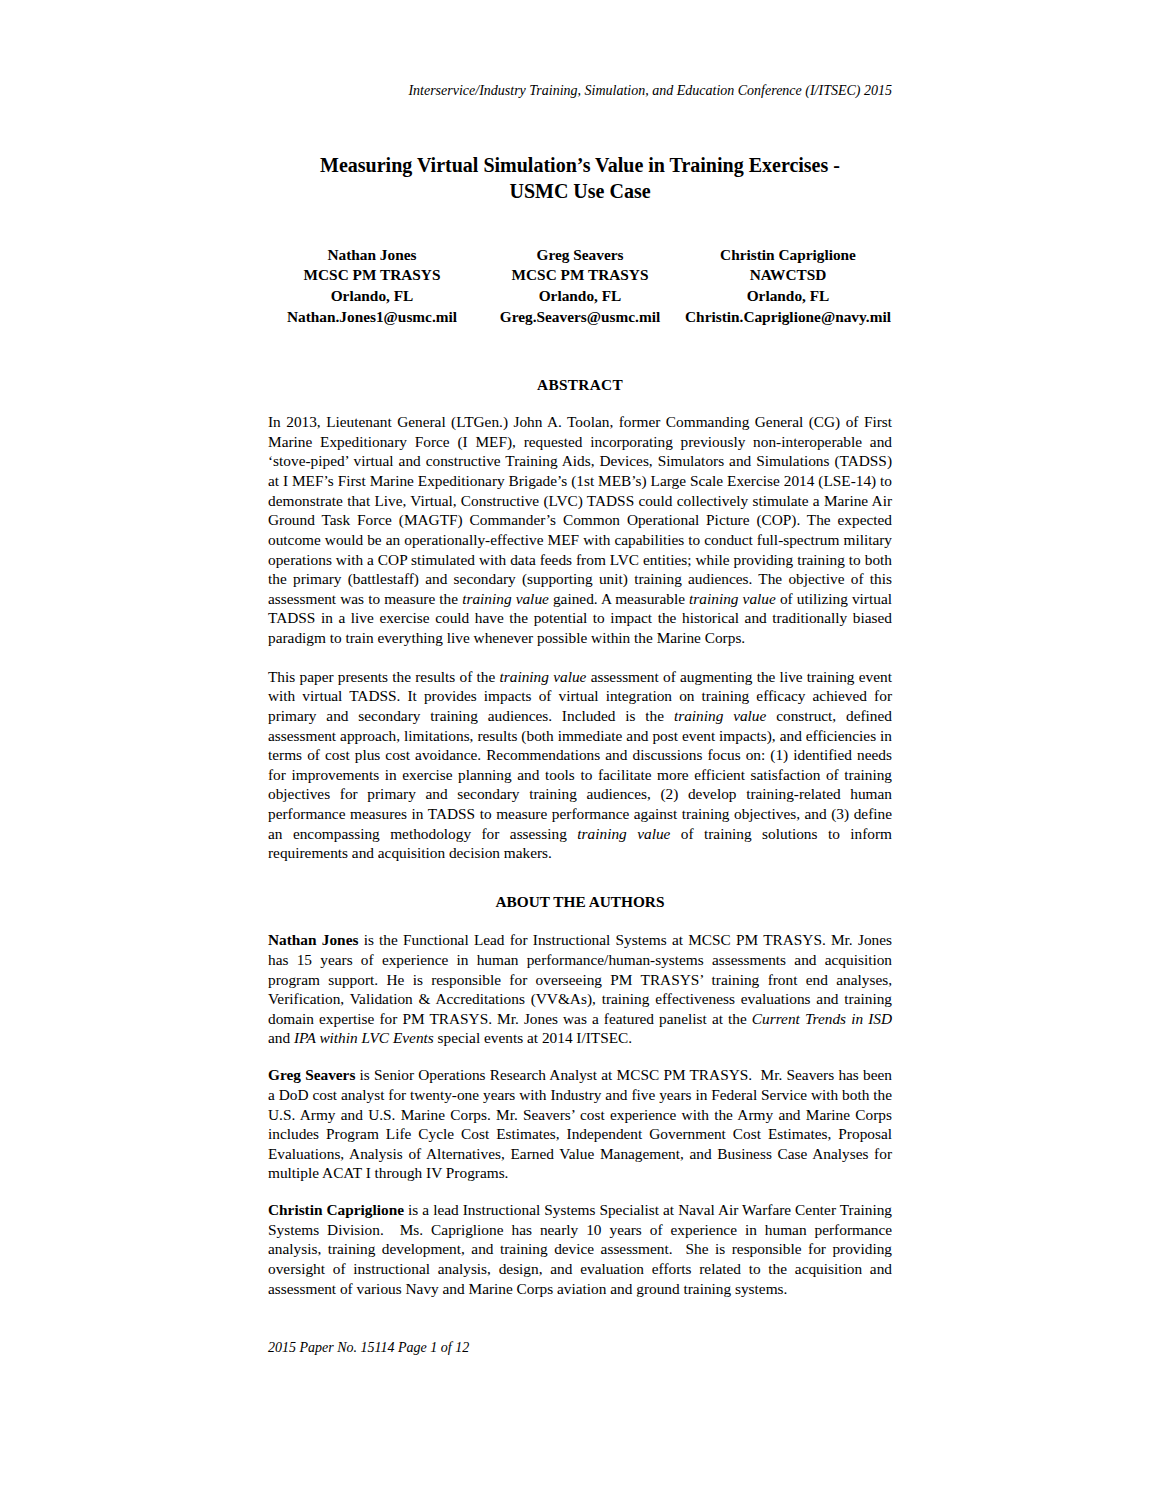Interservice/Industry Training, Simulation, and Education Conference (I/ITSEC) 2015
Measuring Virtual Simulation’s Value in Training Exercises -
USMC Use Case
| Nathan Jones MCSC PM TRASYS Orlando, FL Nathan.Jones1@usmc.mil | Greg Seavers MCSC PM TRASYS Orlando, FL Greg.Seavers@usmc.mil | Christin Capriglione NAWCTSD Orlando, FL Christin.Capriglione@navy.mil |
ABSTRACT
In 2013, Lieutenant General (LTGen.) John A. Toolan, former Commanding General (CG) of First Marine Expeditionary Force (I MEF), requested incorporating previously non-interoperable and ‘stove-piped’ virtual and constructive Training Aids, Devices, Simulators and Simulations (TADSS) at I MEF’s First Marine Expeditionary Brigade’s (1st MEB’s) Large Scale Exercise 2014 (LSE-14) to demonstrate that Live, Virtual, Constructive (LVC) TADSS could collectively stimulate a Marine Air Ground Task Force (MAGTF) Commander’s Common Operational Picture (COP). The expected outcome would be an operationally-effective MEF with capabilities to conduct full-spectrum military operations with a COP stimulated with data feeds from LVC entities; while providing training to both the primary (battlestaff) and secondary (supporting unit) training audiences. The objective of this assessment was to measure the training value gained. A measurable training value of utilizing virtual TADSS in a live exercise could have the potential to impact the historical and traditionally biased paradigm to train everything live whenever possible within the Marine Corps.
This paper presents the results of the training value assessment of augmenting the live training event with virtual TADSS. It provides impacts of virtual integration on training efficacy achieved for primary and secondary training audiences. Included is the training value construct, defined assessment approach, limitations, results (both immediate and post event impacts), and efficiencies in terms of cost plus cost avoidance. Recommendations and discussions focus on: (1) identified needs for improvements in exercise planning and tools to facilitate more efficient satisfaction of training objectives for primary and secondary training audiences, (2) develop training-related human performance measures in TADSS to measure performance against training objectives, and (3) define an encompassing methodology for assessing training value of training solutions to inform requirements and acquisition decision makers.
ABOUT THE AUTHORS
Nathan Jones is the Functional Lead for Instructional Systems at MCSC PM TRASYS. Mr. Jones has 15 years of experience in human performance/human-systems assessments and acquisition program support. He is responsible for overseeing PM TRASYS’ training front end analyses, Verification, Validation & Accreditations (VV&As), training effectiveness evaluations and training domain expertise for PM TRASYS. Mr. Jones was a featured panelist at the Current Trends in ISD and IPA within LVC Events special events at 2014 I/ITSEC.
Greg Seavers is Senior Operations Research Analyst at MCSC PM TRASYS. Mr. Seavers has been a DoD cost analyst for twenty-one years with Industry and five years in Federal Service with both the U.S. Army and U.S. Marine Corps. Mr. Seavers’ cost experience with the Army and Marine Corps includes Program Life Cycle Cost Estimates, Independent Government Cost Estimates, Proposal Evaluations, Analysis of Alternatives, Earned Value Management, and Business Case Analyses for multiple ACAT I through IV Programs.
Christin Capriglione is a lead Instructional Systems Specialist at Naval Air Warfare Center Training Systems Division. Ms. Capriglione has nearly 10 years of experience in human performance analysis, training development, and training device assessment. She is responsible for providing oversight of instructional analysis, design, and evaluation efforts related to the acquisition and assessment of various Navy and Marine Corps aviation and ground training systems.
2015 Paper No. 15114 Page 1 of 12